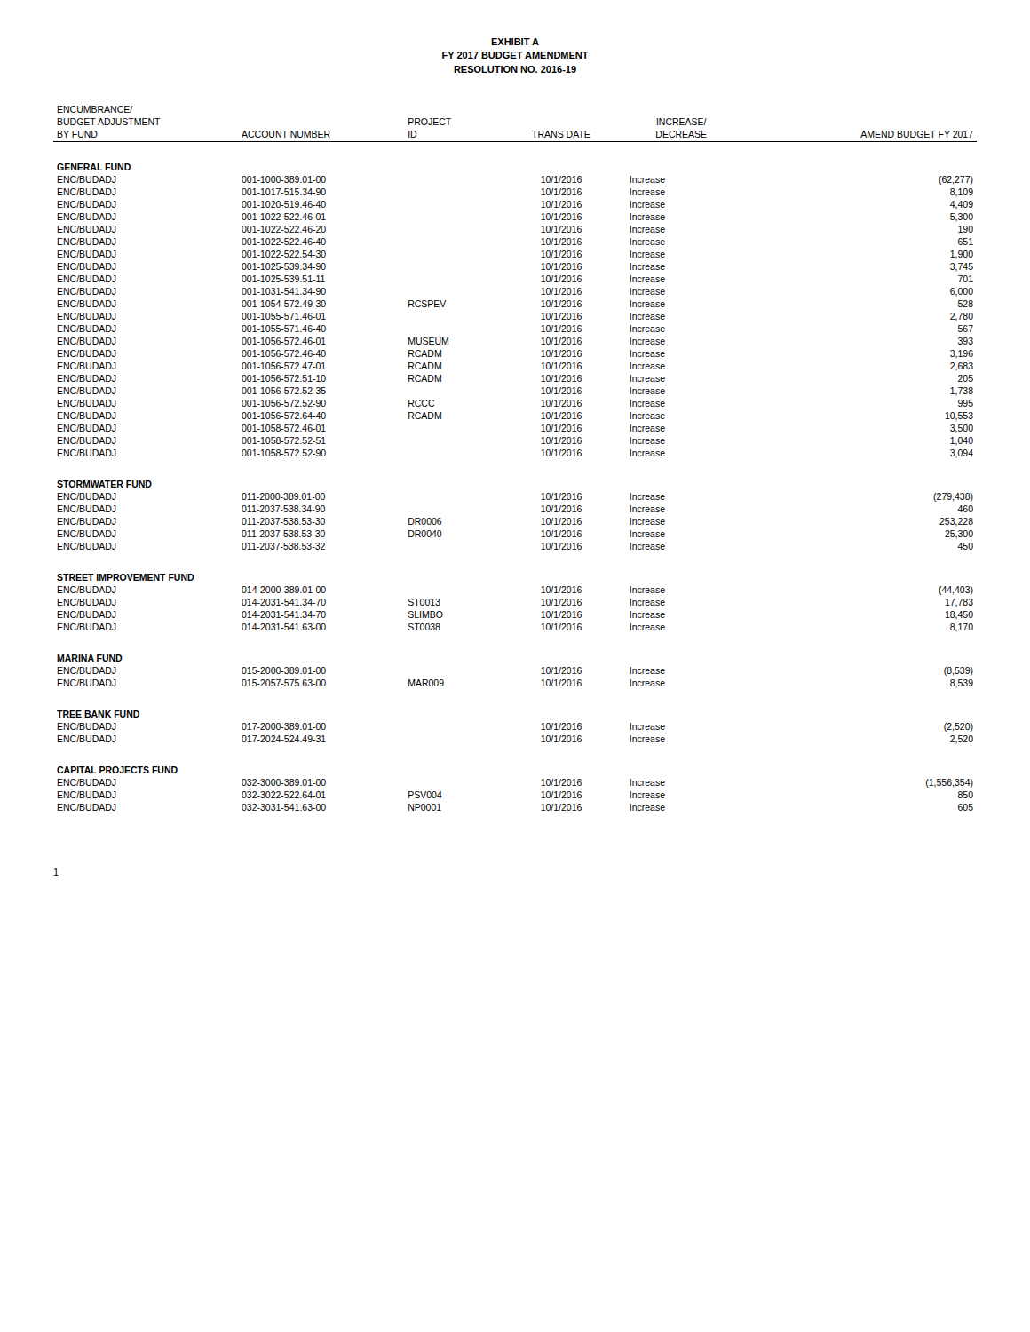EXHIBIT A
FY 2017 BUDGET AMENDMENT
RESOLUTION NO. 2016-19
| ENCUMBRANCE/ | | | | | |
| --- | --- | --- | --- | --- | --- |
| BUDGET ADJUSTMENT | | PROJECT | | INCREASE/ | |
| BY FUND | ACCOUNT NUMBER | ID | TRANS DATE | DECREASE | AMEND BUDGET FY 2017 |
| GENERAL FUND |
| ENC/BUDADJ | 001-1000-389.01-00 | | 10/1/2016 | Increase | (62,277) |
| ENC/BUDADJ | 001-1017-515.34-90 | | 10/1/2016 | Increase | 8,109 |
| ENC/BUDADJ | 001-1020-519.46-40 | | 10/1/2016 | Increase | 4,409 |
| ENC/BUDADJ | 001-1022-522.46-01 | | 10/1/2016 | Increase | 5,300 |
| ENC/BUDADJ | 001-1022-522.46-20 | | 10/1/2016 | Increase | 190 |
| ENC/BUDADJ | 001-1022-522.46-40 | | 10/1/2016 | Increase | 651 |
| ENC/BUDADJ | 001-1022-522.54-30 | | 10/1/2016 | Increase | 1,900 |
| ENC/BUDADJ | 001-1025-539.34-90 | | 10/1/2016 | Increase | 3,745 |
| ENC/BUDADJ | 001-1025-539.51-11 | | 10/1/2016 | Increase | 701 |
| ENC/BUDADJ | 001-1031-541.34-90 | | 10/1/2016 | Increase | 6,000 |
| ENC/BUDADJ | 001-1054-572.49-30 | RCSPEV | 10/1/2016 | Increase | 528 |
| ENC/BUDADJ | 001-1055-571.46-01 | | 10/1/2016 | Increase | 2,780 |
| ENC/BUDADJ | 001-1055-571.46-40 | | 10/1/2016 | Increase | 567 |
| ENC/BUDADJ | 001-1056-572.46-01 | MUSEUM | 10/1/2016 | Increase | 393 |
| ENC/BUDADJ | 001-1056-572.46-40 | RCADM | 10/1/2016 | Increase | 3,196 |
| ENC/BUDADJ | 001-1056-572.47-01 | RCADM | 10/1/2016 | Increase | 2,683 |
| ENC/BUDADJ | 001-1056-572.51-10 | RCADM | 10/1/2016 | Increase | 205 |
| ENC/BUDADJ | 001-1056-572.52-35 | | 10/1/2016 | Increase | 1,738 |
| ENC/BUDADJ | 001-1056-572.52-90 | RCCC | 10/1/2016 | Increase | 995 |
| ENC/BUDADJ | 001-1056-572.64-40 | RCADM | 10/1/2016 | Increase | 10,553 |
| ENC/BUDADJ | 001-1058-572.46-01 | | 10/1/2016 | Increase | 3,500 |
| ENC/BUDADJ | 001-1058-572.52-51 | | 10/1/2016 | Increase | 1,040 |
| ENC/BUDADJ | 001-1058-572.52-90 | | 10/1/2016 | Increase | 3,094 |
| STORMWATER FUND |
| ENC/BUDADJ | 011-2000-389.01-00 | | 10/1/2016 | Increase | (279,438) |
| ENC/BUDADJ | 011-2037-538.34-90 | | 10/1/2016 | Increase | 460 |
| ENC/BUDADJ | 011-2037-538.53-30 | DR0006 | 10/1/2016 | Increase | 253,228 |
| ENC/BUDADJ | 011-2037-538.53-30 | DR0040 | 10/1/2016 | Increase | 25,300 |
| ENC/BUDADJ | 011-2037-538.53-32 | | 10/1/2016 | Increase | 450 |
| STREET IMPROVEMENT FUND |
| ENC/BUDADJ | 014-2000-389.01-00 | | 10/1/2016 | Increase | (44,403) |
| ENC/BUDADJ | 014-2031-541.34-70 | ST0013 | 10/1/2016 | Increase | 17,783 |
| ENC/BUDADJ | 014-2031-541.34-70 | SLIMBO | 10/1/2016 | Increase | 18,450 |
| ENC/BUDADJ | 014-2031-541.63-00 | ST0038 | 10/1/2016 | Increase | 8,170 |
| MARINA FUND |
| ENC/BUDADJ | 015-2000-389.01-00 | | 10/1/2016 | Increase | (8,539) |
| ENC/BUDADJ | 015-2057-575.63-00 | MAR009 | 10/1/2016 | Increase | 8,539 |
| TREE BANK FUND |
| ENC/BUDADJ | 017-2000-389.01-00 | | 10/1/2016 | Increase | (2,520) |
| ENC/BUDADJ | 017-2024-524.49-31 | | 10/1/2016 | Increase | 2,520 |
| CAPITAL PROJECTS FUND |
| ENC/BUDADJ | 032-3000-389.01-00 | | 10/1/2016 | Increase | (1,556,354) |
| ENC/BUDADJ | 032-3022-522.64-01 | PSV004 | 10/1/2016 | Increase | 850 |
| ENC/BUDADJ | 032-3031-541.63-00 | NP0001 | 10/1/2016 | Increase | 605 |
1